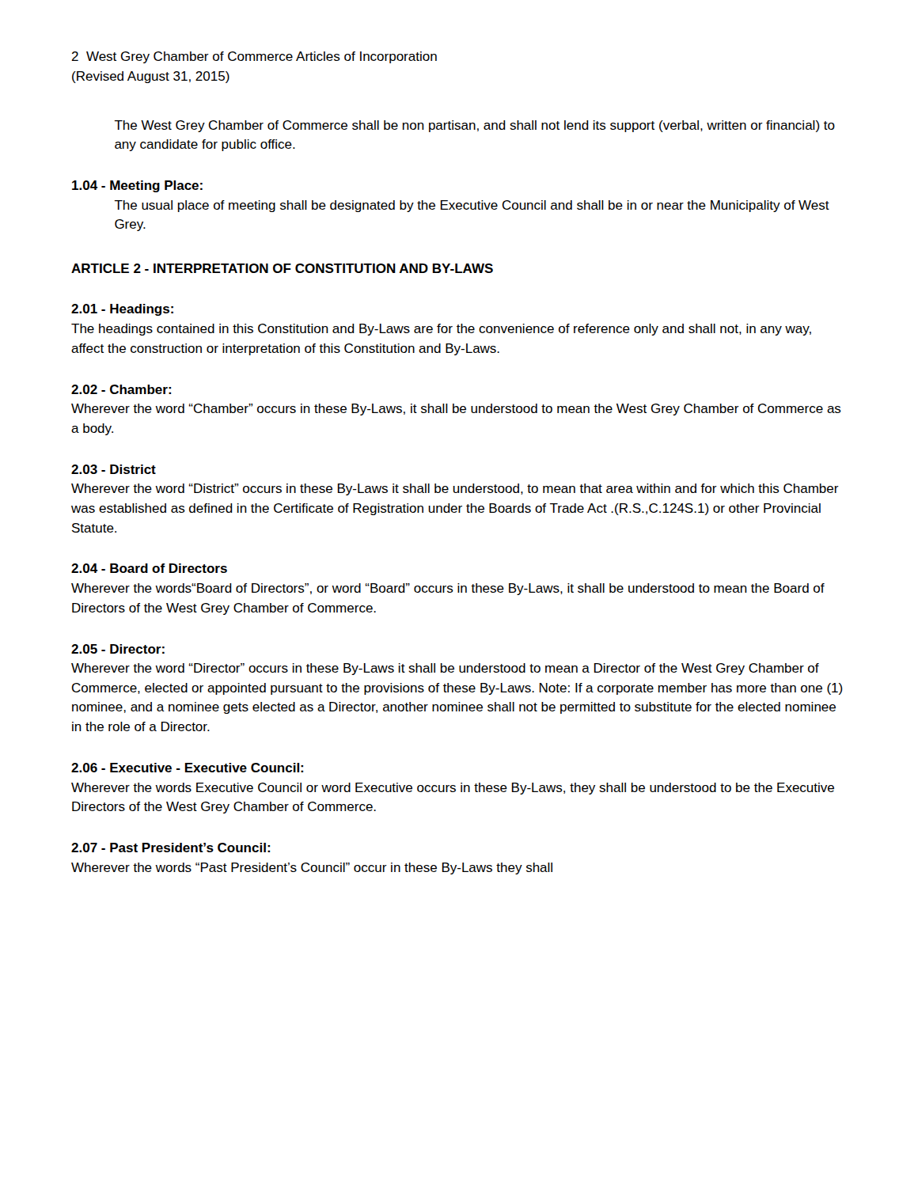2 West Grey Chamber of Commerce Articles of Incorporation
(Revised August 31, 2015)
The West Grey Chamber of Commerce shall be non partisan, and shall not lend its support (verbal, written or financial) to any candidate for public office.
1.04 - Meeting Place:
The usual place of meeting shall be designated by the Executive Council and shall be in or near the Municipality of West Grey.
ARTICLE 2 - INTERPRETATION OF CONSTITUTION AND BY-LAWS
2.01 - Headings:
The headings contained in this Constitution and By-Laws are for the convenience of reference only and shall not, in any way, affect the construction or interpretation of this Constitution and By-Laws.
2.02 - Chamber:
Wherever the word “Chamber” occurs in these By-Laws, it shall be understood to mean the West Grey Chamber of Commerce as a body.
2.03 - District
Wherever the word “District” occurs in these By-Laws it shall be understood, to mean that area within and for which this Chamber was established as defined in the Certificate of Registration under the Boards of Trade Act .(R.S.,C.124S.1) or other Provincial Statute.
2.04 - Board of Directors
Wherever the words“Board of Directors”, or word “Board” occurs in these By-Laws, it shall be understood to mean the Board of Directors of the West Grey Chamber of Commerce.
2.05 - Director:
Wherever the word “Director” occurs in these By-Laws it shall be understood to mean a Director of the West Grey Chamber of Commerce, elected or appointed pursuant to the provisions of these By-Laws. Note: If a corporate member has more than one (1) nominee, and a nominee gets elected as a Director, another nominee shall not be permitted to substitute for the elected nominee in the role of a Director.
2.06 - Executive - Executive Council:
Wherever the words Executive Council or word Executive occurs in these By-Laws, they shall be understood to be the Executive Directors of the West Grey Chamber of Commerce.
2.07 - Past President’s Council:
Wherever the words “Past President’s Council” occur in these By-Laws they shall